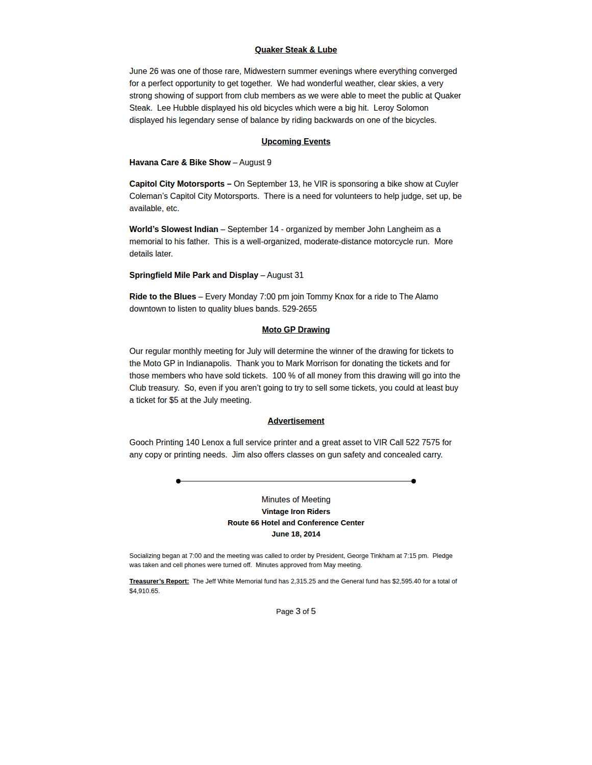Quaker Steak & Lube
June 26 was one of those rare, Midwestern summer evenings where everything converged for a perfect opportunity to get together. We had wonderful weather, clear skies, a very strong showing of support from club members as we were able to meet the public at Quaker Steak. Lee Hubble displayed his old bicycles which were a big hit. Leroy Solomon displayed his legendary sense of balance by riding backwards on one of the bicycles.
Upcoming Events
Havana Care & Bike Show – August 9
Capitol City Motorsports – On September 13, he VIR is sponsoring a bike show at Cuyler Coleman’s Capitol City Motorsports. There is a need for volunteers to help judge, set up, be available, etc.
World’s Slowest Indian – September 14 - organized by member John Langheim as a memorial to his father. This is a well-organized, moderate-distance motorcycle run. More details later.
Springfield Mile Park and Display – August 31
Ride to the Blues – Every Monday 7:00 pm join Tommy Knox for a ride to The Alamo downtown to listen to quality blues bands. 529-2655
Moto GP Drawing
Our regular monthly meeting for July will determine the winner of the drawing for tickets to the Moto GP in Indianapolis. Thank you to Mark Morrison for donating the tickets and for those members who have sold tickets. 100 % of all money from this drawing will go into the Club treasury. So, even if you aren’t going to try to sell some tickets, you could at least buy a ticket for $5 at the July meeting.
Advertisement
Gooch Printing 140 Lenox a full service printer and a great asset to VIR Call 522 7575 for any copy or printing needs. Jim also offers classes on gun safety and concealed carry.
Minutes of Meeting
Vintage Iron Riders
Route 66 Hotel and Conference Center
June 18, 2014
Socializing began at 7:00 and the meeting was called to order by President, George Tinkham at 7:15 pm. Pledge was taken and cell phones were turned off. Minutes approved from May meeting.
Treasurer’s Report: The Jeff White Memorial fund has 2,315.25 and the General fund has $2,595.40 for a total of $4,910.65.
Page 3 of 5